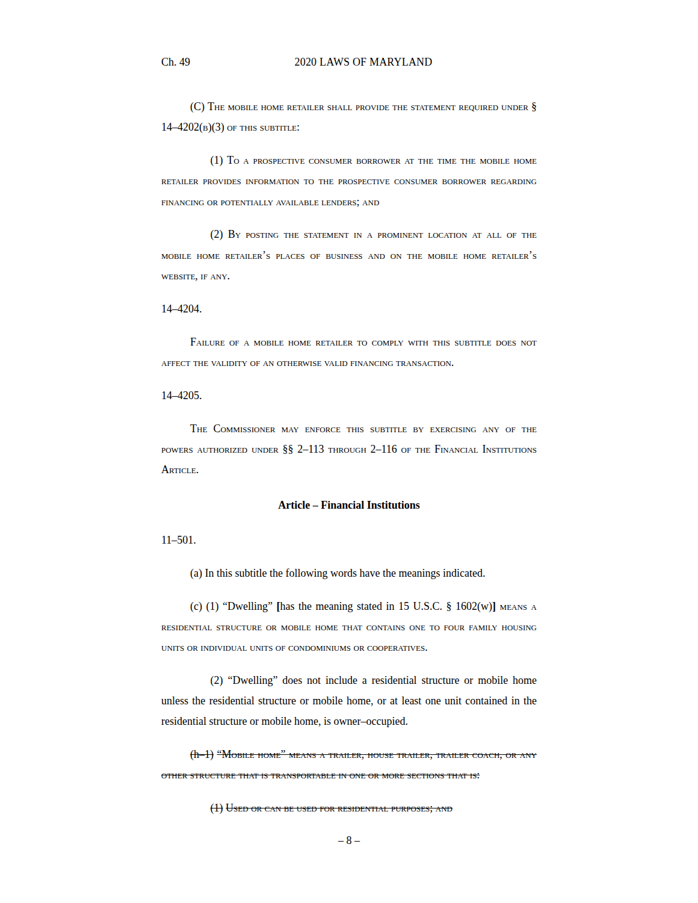Ch. 49
2020 LAWS OF MARYLAND
(C) The mobile home retailer shall provide the statement required under § 14–4202(b)(3) of this subtitle:
(1) To a prospective consumer borrower at the time the mobile home retailer provides information to the prospective consumer borrower regarding financing or potentially available lenders; and
(2) By posting the statement in a prominent location at all of the mobile home retailer’s places of business and on the mobile home retailer’s website, if any.
14–4204.
Failure of a mobile home retailer to comply with this subtitle does not affect the validity of an otherwise valid financing transaction.
14–4205.
The Commissioner may enforce this subtitle by exercising any of the powers authorized under §§ 2–113 through 2–116 of the Financial Institutions Article.
Article – Financial Institutions
11–501.
(a) In this subtitle the following words have the meanings indicated.
(c) (1) “Dwelling” [has the meaning stated in 15 U.S.C. § 1602(w)] means a residential structure or mobile home that contains one to four family housing units or individual units of condominiums or cooperatives.
(2) “Dwelling” does not include a residential structure or mobile home unless the residential structure or mobile home, or at least one unit contained in the residential structure or mobile home, is owner–occupied.
(h–1) “Mobile home” means a trailer, house trailer, trailer coach, or any other structure that is transportable in one or more sections that is:
(1) Used or can be used for residential purposes; and
– 8 –